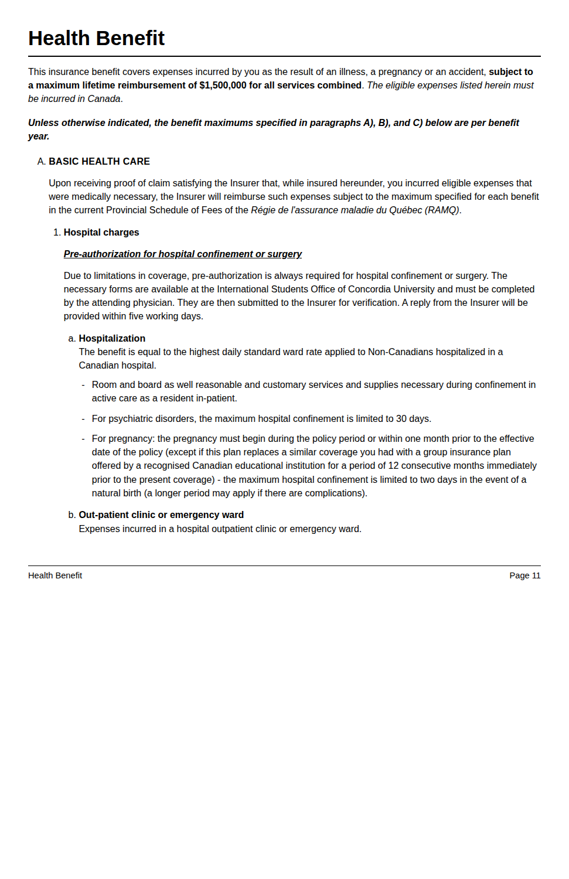Health Benefit
This insurance benefit covers expenses incurred by you as the result of an illness, a pregnancy or an accident, subject to a maximum lifetime reimbursement of $1,500,000 for all services combined. The eligible expenses listed herein must be incurred in Canada.
Unless otherwise indicated, the benefit maximums specified in paragraphs A), B), and C) below are per benefit year.
BASIC HEALTH CARE
Upon receiving proof of claim satisfying the Insurer that, while insured hereunder, you incurred eligible expenses that were medically necessary, the Insurer will reimburse such expenses subject to the maximum specified for each benefit in the current Provincial Schedule of Fees of the Régie de l'assurance maladie du Québec (RAMQ).
Hospital charges
Pre-authorization for hospital confinement or surgery
Due to limitations in coverage, pre-authorization is always required for hospital confinement or surgery. The necessary forms are available at the International Students Office of Concordia University and must be completed by the attending physician. They are then submitted to the Insurer for verification. A reply from the Insurer will be provided within five working days.
Hospitalization
The benefit is equal to the highest daily standard ward rate applied to Non-Canadians hospitalized in a Canadian hospital.
Room and board as well reasonable and customary services and supplies necessary during confinement in active care as a resident in-patient.
For psychiatric disorders, the maximum hospital confinement is limited to 30 days.
For pregnancy: the pregnancy must begin during the policy period or within one month prior to the effective date of the policy (except if this plan replaces a similar coverage you had with a group insurance plan offered by a recognised Canadian educational institution for a period of 12 consecutive months immediately prior to the present coverage) - the maximum hospital confinement is limited to two days in the event of a natural birth (a longer period may apply if there are complications).
Out-patient clinic or emergency ward
Expenses incurred in a hospital outpatient clinic or emergency ward.
Health Benefit Page 11